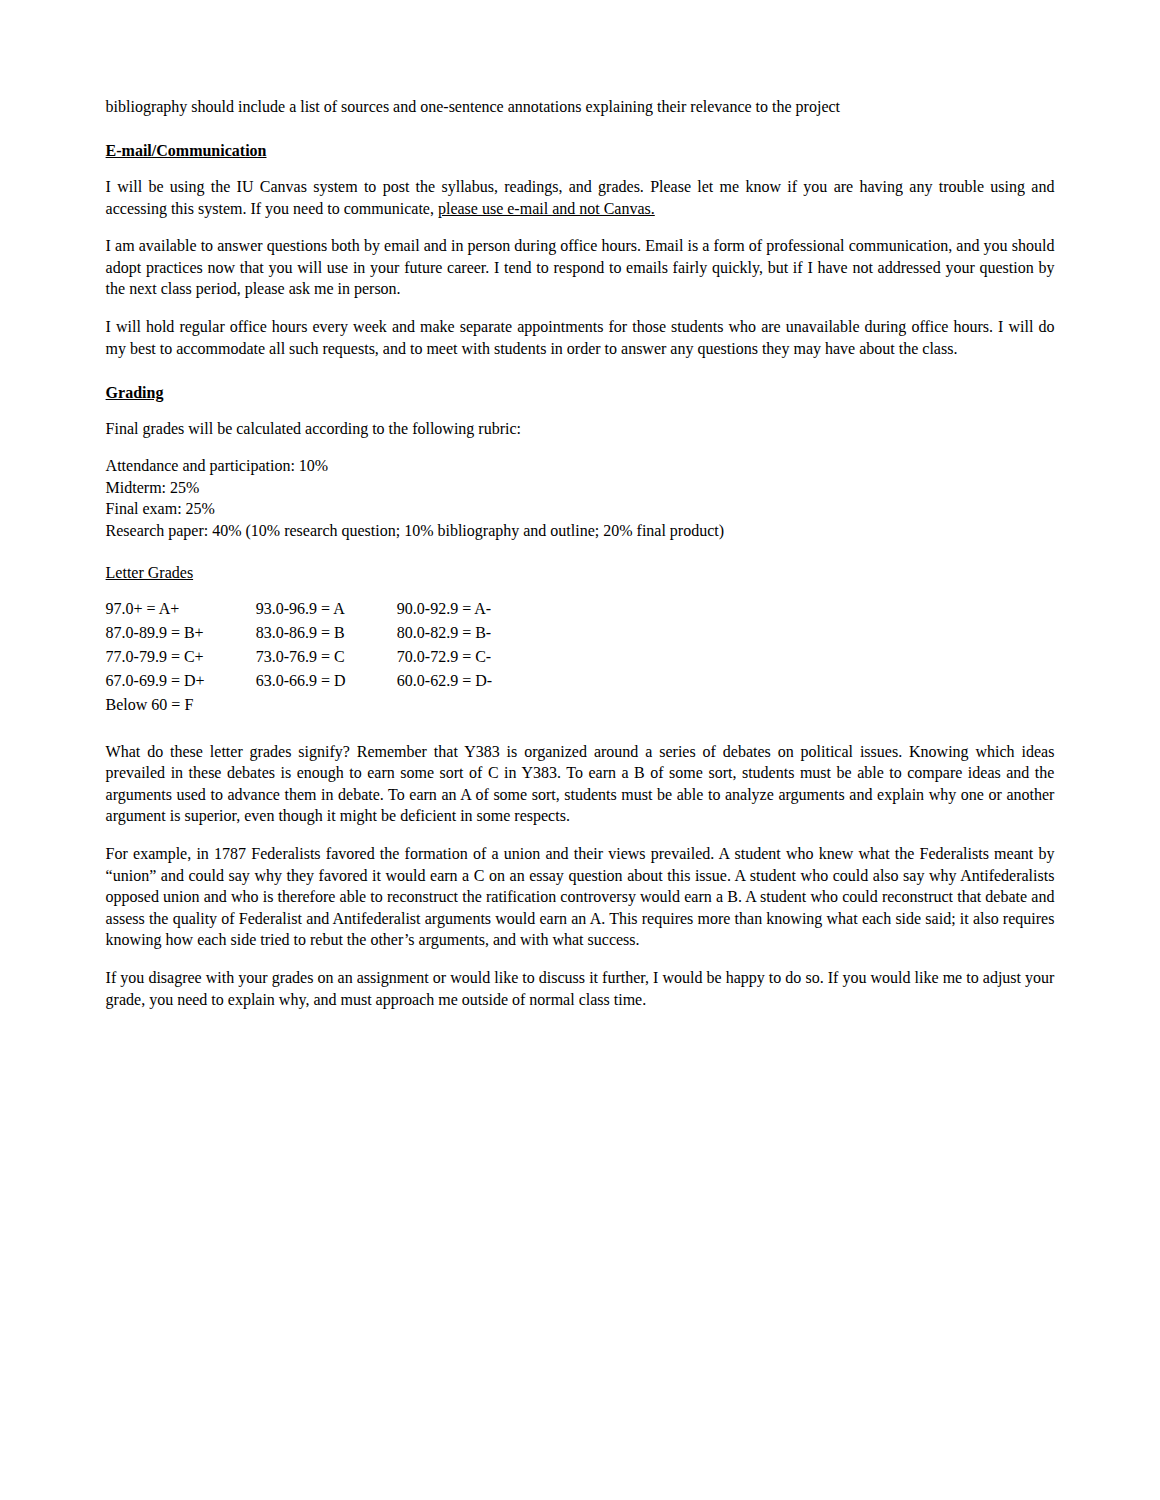bibliography should include a list of sources and one-sentence annotations explaining their relevance to the project
E-mail/Communication
I will be using the IU Canvas system to post the syllabus, readings, and grades. Please let me know if you are having any trouble using and accessing this system. If you need to communicate, please use e-mail and not Canvas.
I am available to answer questions both by email and in person during office hours. Email is a form of professional communication, and you should adopt practices now that you will use in your future career. I tend to respond to emails fairly quickly, but if I have not addressed your question by the next class period, please ask me in person.
I will hold regular office hours every week and make separate appointments for those students who are unavailable during office hours. I will do my best to accommodate all such requests, and to meet with students in order to answer any questions they may have about the class.
Grading
Final grades will be calculated according to the following rubric:
Attendance and participation: 10%
Midterm: 25%
Final exam: 25%
Research paper: 40% (10% research question; 10% bibliography and outline; 20% final product)
Letter Grades
| 97.0+ = A+ | 93.0-96.9 = A | 90.0-92.9 = A- |
| 87.0-89.9 = B+ | 83.0-86.9 = B | 80.0-82.9 = B- |
| 77.0-79.9 = C+ | 73.0-76.9 = C | 70.0-72.9 = C- |
| 67.0-69.9 = D+ | 63.0-66.9 = D | 60.0-62.9 = D- |
| Below 60 = F | | |
What do these letter grades signify? Remember that Y383 is organized around a series of debates on political issues. Knowing which ideas prevailed in these debates is enough to earn some sort of C in Y383. To earn a B of some sort, students must be able to compare ideas and the arguments used to advance them in debate. To earn an A of some sort, students must be able to analyze arguments and explain why one or another argument is superior, even though it might be deficient in some respects.
For example, in 1787 Federalists favored the formation of a union and their views prevailed. A student who knew what the Federalists meant by “union” and could say why they favored it would earn a C on an essay question about this issue. A student who could also say why Antifederalists opposed union and who is therefore able to reconstruct the ratification controversy would earn a B. A student who could reconstruct that debate and assess the quality of Federalist and Antifederalist arguments would earn an A. This requires more than knowing what each side said; it also requires knowing how each side tried to rebut the other’s arguments, and with what success.
If you disagree with your grades on an assignment or would like to discuss it further, I would be happy to do so. If you would like me to adjust your grade, you need to explain why, and must approach me outside of normal class time.